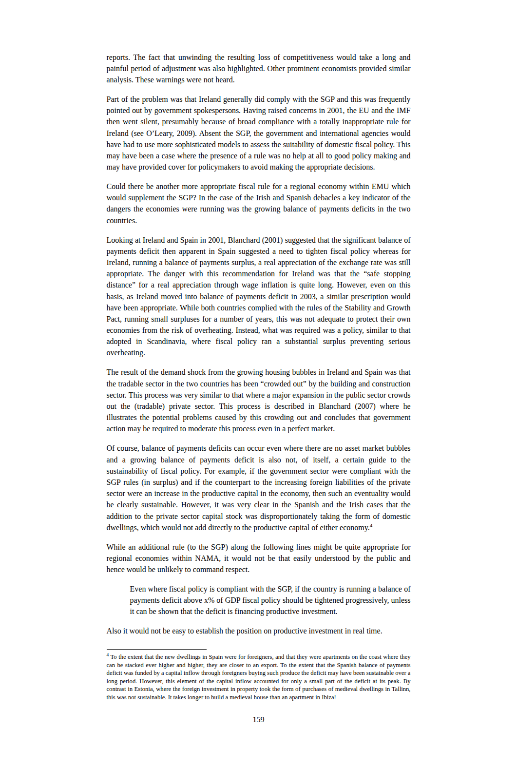reports. The fact that unwinding the resulting loss of competitiveness would take a long and painful period of adjustment was also highlighted. Other prominent economists provided similar analysis. These warnings were not heard.
Part of the problem was that Ireland generally did comply with the SGP and this was frequently pointed out by government spokespersons. Having raised concerns in 2001, the EU and the IMF then went silent, presumably because of broad compliance with a totally inappropriate rule for Ireland (see O’Leary, 2009). Absent the SGP, the government and international agencies would have had to use more sophisticated models to assess the suitability of domestic fiscal policy. This may have been a case where the presence of a rule was no help at all to good policy making and may have provided cover for policymakers to avoid making the appropriate decisions.
Could there be another more appropriate fiscal rule for a regional economy within EMU which would supplement the SGP? In the case of the Irish and Spanish debacles a key indicator of the dangers the economies were running was the growing balance of payments deficits in the two countries.
Looking at Ireland and Spain in 2001, Blanchard (2001) suggested that the significant balance of payments deficit then apparent in Spain suggested a need to tighten fiscal policy whereas for Ireland, running a balance of payments surplus, a real appreciation of the exchange rate was still appropriate. The danger with this recommendation for Ireland was that the “safe stopping distance” for a real appreciation through wage inflation is quite long. However, even on this basis, as Ireland moved into balance of payments deficit in 2003, a similar prescription would have been appropriate. While both countries complied with the rules of the Stability and Growth Pact, running small surpluses for a number of years, this was not adequate to protect their own economies from the risk of overheating. Instead, what was required was a policy, similar to that adopted in Scandinavia, where fiscal policy ran a substantial surplus preventing serious overheating.
The result of the demand shock from the growing housing bubbles in Ireland and Spain was that the tradable sector in the two countries has been “crowded out” by the building and construction sector. This process was very similar to that where a major expansion in the public sector crowds out the (tradable) private sector. This process is described in Blanchard (2007) where he illustrates the potential problems caused by this crowding out and concludes that government action may be required to moderate this process even in a perfect market.
Of course, balance of payments deficits can occur even where there are no asset market bubbles and a growing balance of payments deficit is also not, of itself, a certain guide to the sustainability of fiscal policy. For example, if the government sector were compliant with the SGP rules (in surplus) and if the counterpart to the increasing foreign liabilities of the private sector were an increase in the productive capital in the economy, then such an eventuality would be clearly sustainable. However, it was very clear in the Spanish and the Irish cases that the addition to the private sector capital stock was disproportionately taking the form of domestic dwellings, which would not add directly to the productive capital of either economy.4
While an additional rule (to the SGP) along the following lines might be quite appropriate for regional economies within NAMA, it would not be that easily understood by the public and hence would be unlikely to command respect.
Even where fiscal policy is compliant with the SGP, if the country is running a balance of payments deficit above x% of GDP fiscal policy should be tightened progressively, unless it can be shown that the deficit is financing productive investment.
Also it would not be easy to establish the position on productive investment in real time.
4 To the extent that the new dwellings in Spain were for foreigners, and that they were apartments on the coast where they can be stacked ever higher and higher, they are closer to an export. To the extent that the Spanish balance of payments deficit was funded by a capital inflow through foreigners buying such produce the deficit may have been sustainable over a long period. However, this element of the capital inflow accounted for only a small part of the deficit at its peak. By contrast in Estonia, where the foreign investment in property took the form of purchases of medieval dwellings in Tallinn, this was not sustainable. It takes longer to build a medieval house than an apartment in Ibiza!
159